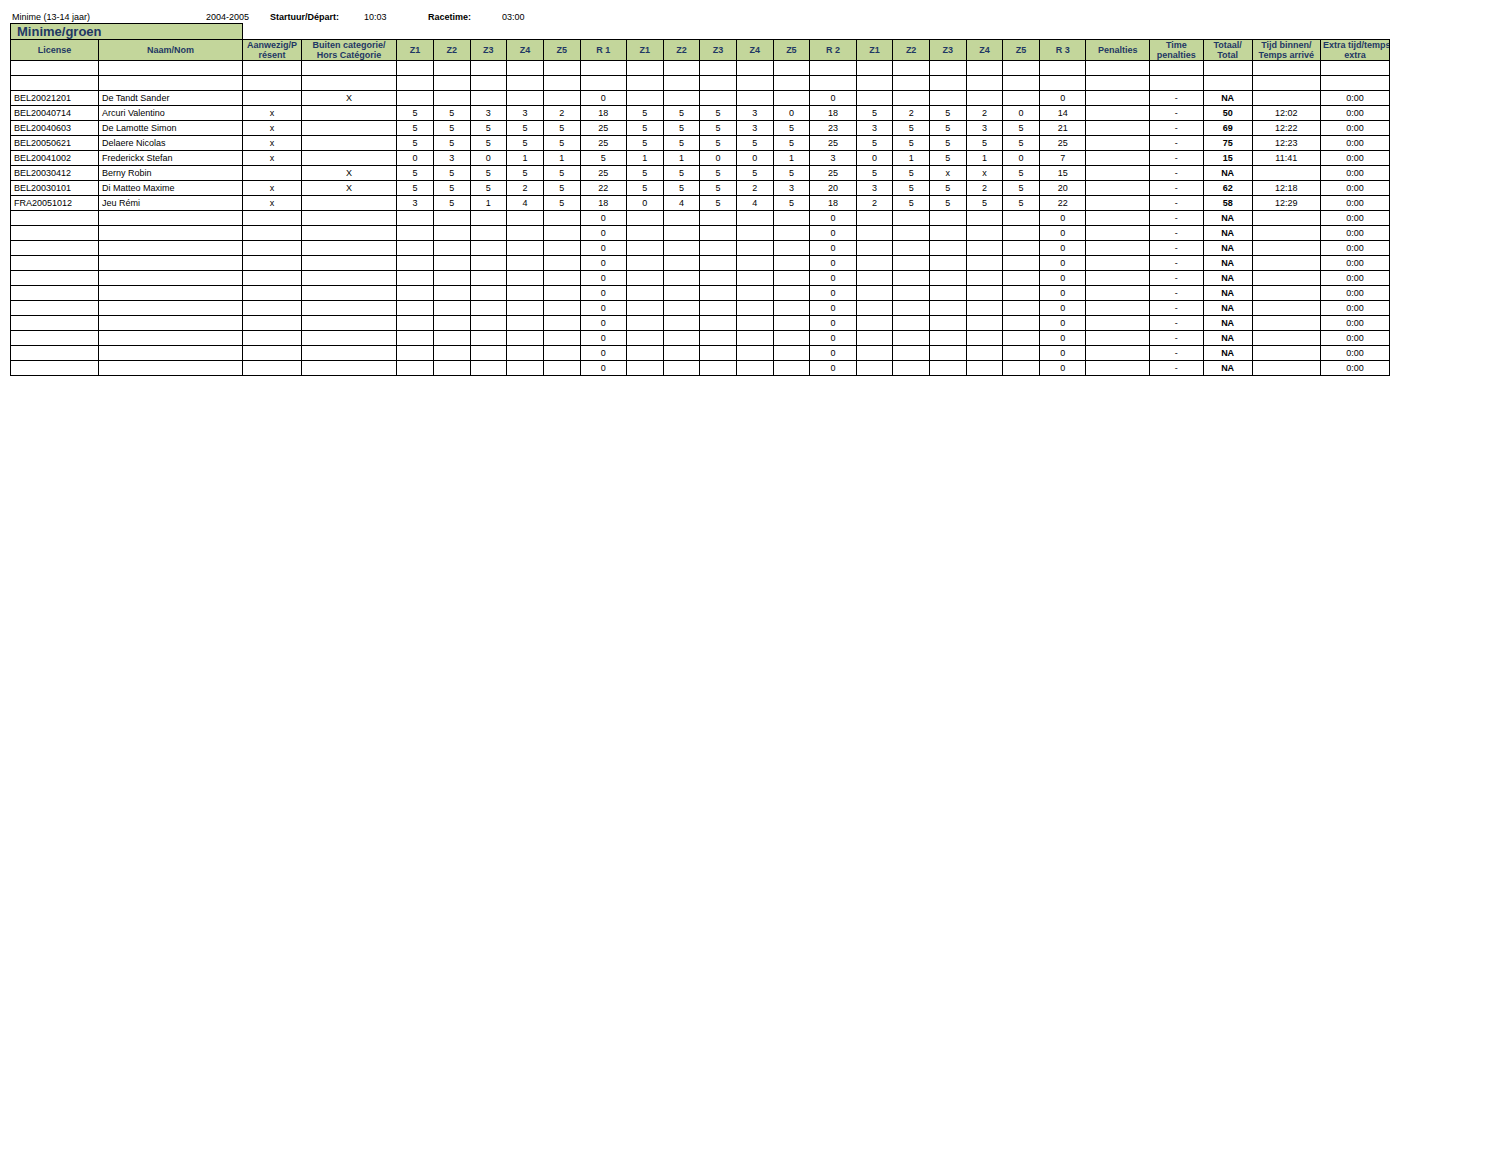| Minime (13-14 jaar) | 2004-2005 | Startuur/Départ: | 10:03 | Racetime: | 03:00 | |
| Minime/groen | |
| License | Naam/Nom | Aanwezig/P résent | Buiten categorie/ Hors Catégorie | Z1 | Z2 | Z3 | Z4 | Z5 | R 1 | Z1 | Z2 | Z3 | Z4 | Z5 | R 2 | Z1 | Z2 | Z3 | Z4 | Z5 | R 3 | Penalties | Time penalties | Totaal/ Total | Tijd binnen/ Temps arrivé | Extra tijd/temps extra |
| BEL20021201 | De Tandt Sander | | X | | | | | | 0 | | | | | | 0 | | | | | | 0 | | - | NA | | 0:00 |
| BEL20040714 | Arcuri Valentino | x | | 5 | 5 | 3 | 3 | 2 | 18 | 5 | 5 | 5 | 3 | 0 | 18 | 5 | 2 | 5 | 2 | 0 | 14 | | - | 50 | 12:02 | 0:00 |
| BEL20040603 | De Lamotte Simon | x | | 5 | 5 | 5 | 5 | 5 | 25 | 5 | 5 | 5 | 3 | 5 | 23 | 3 | 5 | 5 | 3 | 5 | 21 | | - | 69 | 12:22 | 0:00 |
| BEL20050621 | Delaere Nicolas | x | | 5 | 5 | 5 | 5 | 5 | 25 | 5 | 5 | 5 | 5 | 5 | 25 | 5 | 5 | 5 | 5 | 5 | 25 | | - | 75 | 12:23 | 0:00 |
| BEL20041002 | Frederickx Stefan | x | | 0 | 3 | 0 | 1 | 1 | 5 | 1 | 1 | 0 | 0 | 1 | 3 | 0 | 1 | 5 | 1 | 0 | 7 | | - | 15 | 11:41 | 0:00 |
| BEL20030412 | Berny Robin | | X | 5 | 5 | 5 | 5 | 5 | 25 | 5 | 5 | 5 | 5 | 5 | 25 | 5 | 5 | x | x | 5 | 15 | | - | NA | | 0:00 |
| BEL20030101 | Di Matteo Maxime | x | X | 5 | 5 | 5 | 2 | 5 | 22 | 5 | 5 | 5 | 2 | 3 | 20 | 3 | 5 | 5 | 2 | 5 | 20 | | - | 62 | 12:18 | 0:00 |
| FRA20051012 | Jeu Rémi | x | | 3 | 5 | 1 | 4 | 5 | 18 | 0 | 4 | 5 | 4 | 5 | 18 | 2 | 5 | 5 | 5 | 5 | 22 | | - | 58 | 12:29 | 0:00 |
| | | | | | | | | | 0 | | | | | | 0 | | | | | | 0 | | - | NA | | 0:00 |
| | | | | | | | | | 0 | | | | | | 0 | | | | | | 0 | | - | NA | | 0:00 |
| | | | | | | | | | 0 | | | | | | 0 | | | | | | 0 | | - | NA | | 0:00 |
| | | | | | | | | | 0 | | | | | | 0 | | | | | | 0 | | - | NA | | 0:00 |
| | | | | | | | | | 0 | | | | | | 0 | | | | | | 0 | | - | NA | | 0:00 |
| | | | | | | | | | 0 | | | | | | 0 | | | | | | 0 | | - | NA | | 0:00 |
| | | | | | | | | | 0 | | | | | | 0 | | | | | | 0 | | - | NA | | 0:00 |
| | | | | | | | | | 0 | | | | | | 0 | | | | | | 0 | | - | NA | | 0:00 |
| | | | | | | | | | 0 | | | | | | 0 | | | | | | 0 | | - | NA | | 0:00 |
| | | | | | | | | | 0 | | | | | | 0 | | | | | | 0 | | - | NA | | 0:00 |
| | | | | | | | | | 0 | | | | | | 0 | | | | | | 0 | | - | NA | | 0:00 |